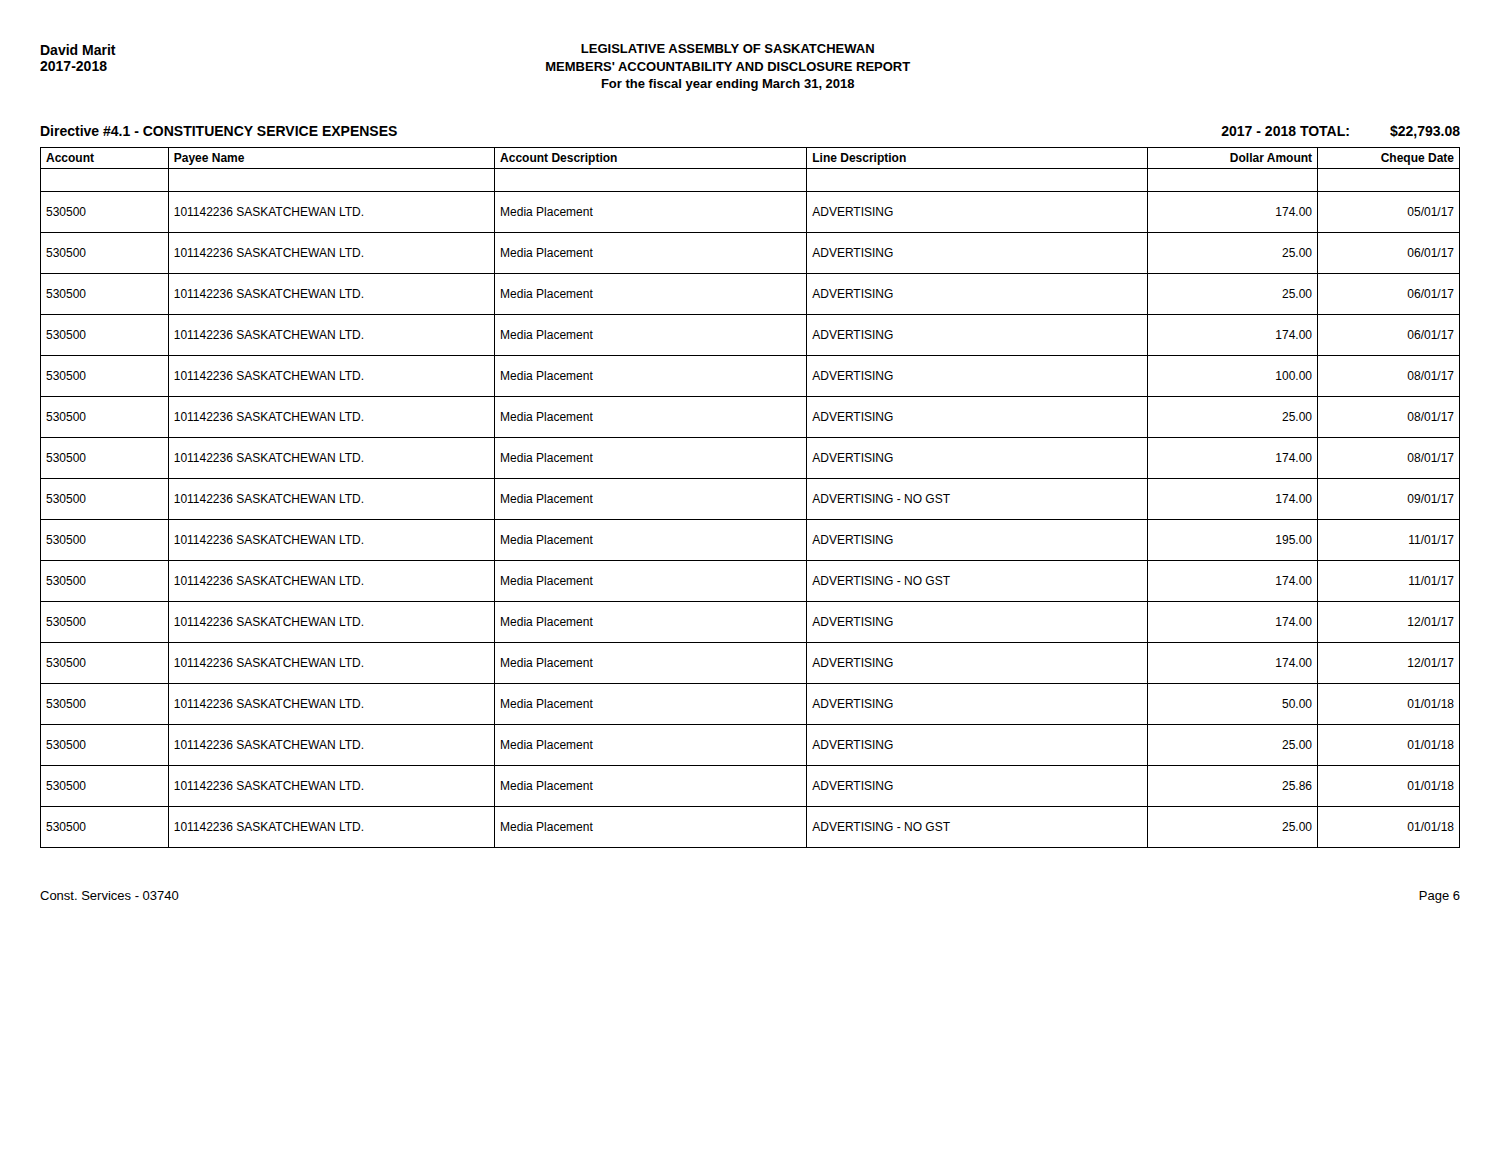David Marit
2017-2018
LEGISLATIVE ASSEMBLY OF SASKATCHEWAN
MEMBERS' ACCOUNTABILITY AND DISCLOSURE REPORT
For the fiscal year ending March 31, 2018
Directive #4.1 - CONSTITUENCY SERVICE EXPENSES
2017 - 2018 TOTAL: $22,793.08
| Account | Payee Name | Account Description | Line Description | Dollar Amount | Cheque Date |
| --- | --- | --- | --- | --- | --- |
| 530500 | 101142236 SASKATCHEWAN LTD. | Media Placement | ADVERTISING | 174.00 | 05/01/17 |
| 530500 | 101142236 SASKATCHEWAN LTD. | Media Placement | ADVERTISING | 25.00 | 06/01/17 |
| 530500 | 101142236 SASKATCHEWAN LTD. | Media Placement | ADVERTISING | 25.00 | 06/01/17 |
| 530500 | 101142236 SASKATCHEWAN LTD. | Media Placement | ADVERTISING | 174.00 | 06/01/17 |
| 530500 | 101142236 SASKATCHEWAN LTD. | Media Placement | ADVERTISING | 100.00 | 08/01/17 |
| 530500 | 101142236 SASKATCHEWAN LTD. | Media Placement | ADVERTISING | 25.00 | 08/01/17 |
| 530500 | 101142236 SASKATCHEWAN LTD. | Media Placement | ADVERTISING | 174.00 | 08/01/17 |
| 530500 | 101142236 SASKATCHEWAN LTD. | Media Placement | ADVERTISING - NO GST | 174.00 | 09/01/17 |
| 530500 | 101142236 SASKATCHEWAN LTD. | Media Placement | ADVERTISING | 195.00 | 11/01/17 |
| 530500 | 101142236 SASKATCHEWAN LTD. | Media Placement | ADVERTISING - NO GST | 174.00 | 11/01/17 |
| 530500 | 101142236 SASKATCHEWAN LTD. | Media Placement | ADVERTISING | 174.00 | 12/01/17 |
| 530500 | 101142236 SASKATCHEWAN LTD. | Media Placement | ADVERTISING | 174.00 | 12/01/17 |
| 530500 | 101142236 SASKATCHEWAN LTD. | Media Placement | ADVERTISING | 50.00 | 01/01/18 |
| 530500 | 101142236 SASKATCHEWAN LTD. | Media Placement | ADVERTISING | 25.00 | 01/01/18 |
| 530500 | 101142236 SASKATCHEWAN LTD. | Media Placement | ADVERTISING | 25.86 | 01/01/18 |
| 530500 | 101142236 SASKATCHEWAN LTD. | Media Placement | ADVERTISING - NO GST | 25.00 | 01/01/18 |
Const. Services - 03740
Page 6